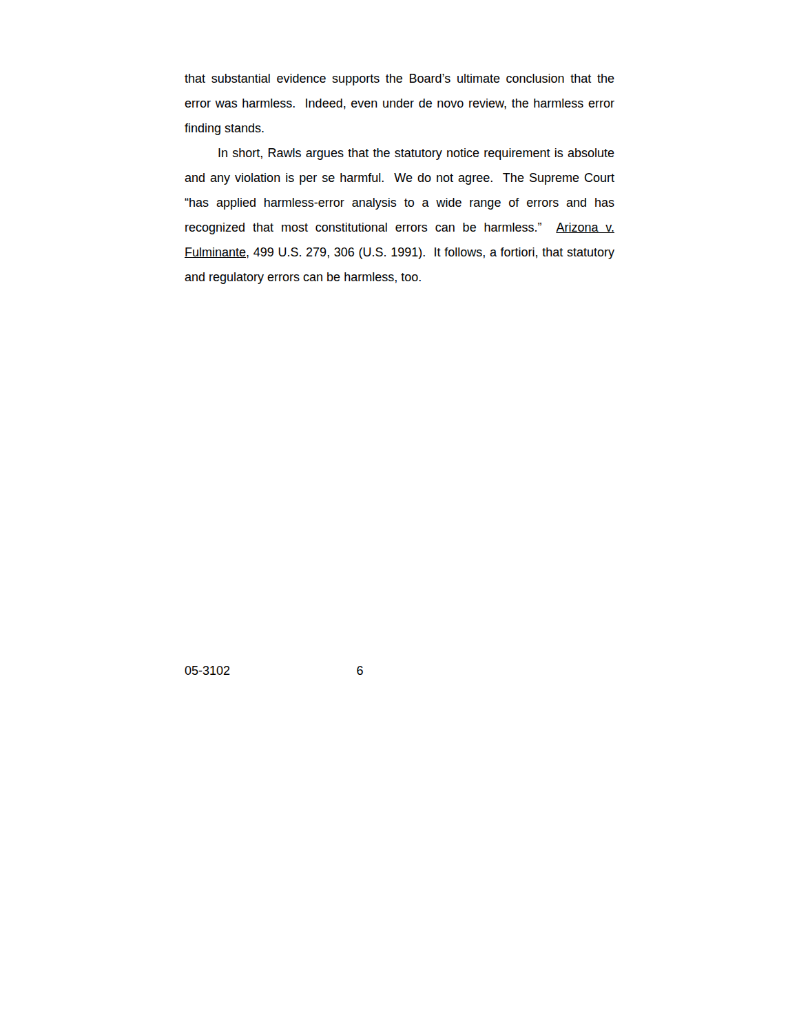that substantial evidence supports the Board’s ultimate conclusion that the error was harmless. Indeed, even under de novo review, the harmless error finding stands.
In short, Rawls argues that the statutory notice requirement is absolute and any violation is per se harmful. We do not agree. The Supreme Court “has applied harmless-error analysis to a wide range of errors and has recognized that most constitutional errors can be harmless.” Arizona v. Fulminante, 499 U.S. 279, 306 (U.S. 1991). It follows, a fortiori, that statutory and regulatory errors can be harmless, too.
05-3102
6